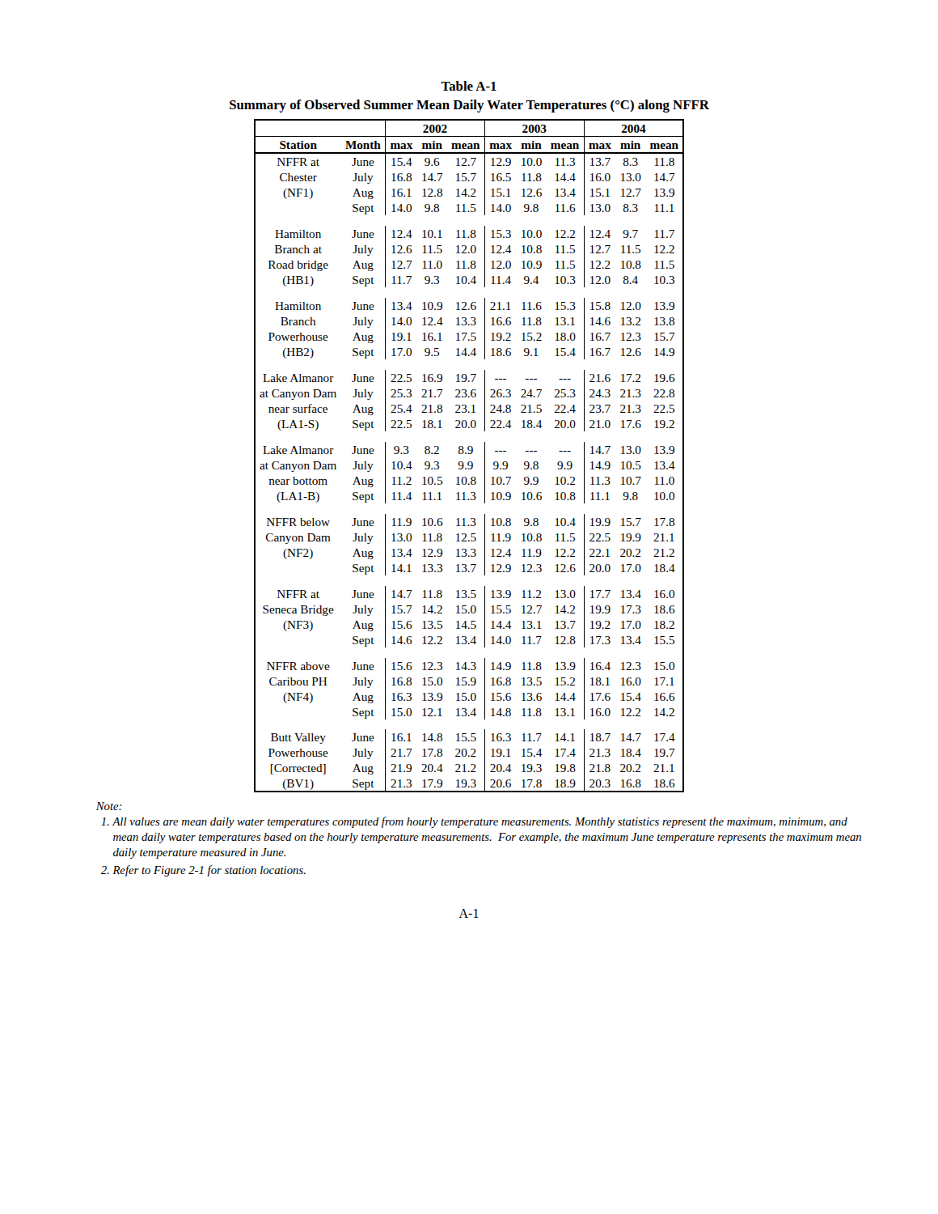Table A-1
Summary of Observed Summer Mean Daily Water Temperatures (°C) along NFFR
| | | 2002 | 2003 | 2004 |
| --- | --- | --- | --- | --- |
| Station | Month | max | min | mean | max | min | mean | max | min | mean |
| NFFR at | June | 15.4 | 9.6 | 12.7 | 12.9 | 10.0 | 11.3 | 13.7 | 8.3 | 11.8 |
| Chester | July | 16.8 | 14.7 | 15.7 | 16.5 | 11.8 | 14.4 | 16.0 | 13.0 | 14.7 |
| (NF1) | Aug | 16.1 | 12.8 | 14.2 | 15.1 | 12.6 | 13.4 | 15.1 | 12.7 | 13.9 |
| | Sept | 14.0 | 9.8 | 11.5 | 14.0 | 9.8 | 11.6 | 13.0 | 8.3 | 11.1 |
| Hamilton | June | 12.4 | 10.1 | 11.8 | 15.3 | 10.0 | 12.2 | 12.4 | 9.7 | 11.7 |
| Branch at | July | 12.6 | 11.5 | 12.0 | 12.4 | 10.8 | 11.5 | 12.7 | 11.5 | 12.2 |
| Road bridge | Aug | 12.7 | 11.0 | 11.8 | 12.0 | 10.9 | 11.5 | 12.2 | 10.8 | 11.5 |
| (HB1) | Sept | 11.7 | 9.3 | 10.4 | 11.4 | 9.4 | 10.3 | 12.0 | 8.4 | 10.3 |
| Hamilton | June | 13.4 | 10.9 | 12.6 | 21.1 | 11.6 | 15.3 | 15.8 | 12.0 | 13.9 |
| Branch | July | 14.0 | 12.4 | 13.3 | 16.6 | 11.8 | 13.1 | 14.6 | 13.2 | 13.8 |
| Powerhouse | Aug | 19.1 | 16.1 | 17.5 | 19.2 | 15.2 | 18.0 | 16.7 | 12.3 | 15.7 |
| (HB2) | Sept | 17.0 | 9.5 | 14.4 | 18.6 | 9.1 | 15.4 | 16.7 | 12.6 | 14.9 |
| Lake Almanor | June | 22.5 | 16.9 | 19.7 | --- | --- | --- | 21.6 | 17.2 | 19.6 |
| at Canyon Dam | July | 25.3 | 21.7 | 23.6 | 26.3 | 24.7 | 25.3 | 24.3 | 21.3 | 22.8 |
| near surface | Aug | 25.4 | 21.8 | 23.1 | 24.8 | 21.5 | 22.4 | 23.7 | 21.3 | 22.5 |
| (LA1-S) | Sept | 22.5 | 18.1 | 20.0 | 22.4 | 18.4 | 20.0 | 21.0 | 17.6 | 19.2 |
| Lake Almanor | June | 9.3 | 8.2 | 8.9 | --- | --- | --- | 14.7 | 13.0 | 13.9 |
| at Canyon Dam | July | 10.4 | 9.3 | 9.9 | 9.9 | 9.8 | 9.9 | 14.9 | 10.5 | 13.4 |
| near bottom | Aug | 11.2 | 10.5 | 10.8 | 10.7 | 9.9 | 10.2 | 11.3 | 10.7 | 11.0 |
| (LA1-B) | Sept | 11.4 | 11.1 | 11.3 | 10.9 | 10.6 | 10.8 | 11.1 | 9.8 | 10.0 |
| NFFR below | June | 11.9 | 10.6 | 11.3 | 10.8 | 9.8 | 10.4 | 19.9 | 15.7 | 17.8 |
| Canyon Dam | July | 13.0 | 11.8 | 12.5 | 11.9 | 10.8 | 11.5 | 22.5 | 19.9 | 21.1 |
| (NF2) | Aug | 13.4 | 12.9 | 13.3 | 12.4 | 11.9 | 12.2 | 22.1 | 20.2 | 21.2 |
| | Sept | 14.1 | 13.3 | 13.7 | 12.9 | 12.3 | 12.6 | 20.0 | 17.0 | 18.4 |
| NFFR at | June | 14.7 | 11.8 | 13.5 | 13.9 | 11.2 | 13.0 | 17.7 | 13.4 | 16.0 |
| Seneca Bridge | July | 15.7 | 14.2 | 15.0 | 15.5 | 12.7 | 14.2 | 19.9 | 17.3 | 18.6 |
| (NF3) | Aug | 15.6 | 13.5 | 14.5 | 14.4 | 13.1 | 13.7 | 19.2 | 17.0 | 18.2 |
| | Sept | 14.6 | 12.2 | 13.4 | 14.0 | 11.7 | 12.8 | 17.3 | 13.4 | 15.5 |
| NFFR above | June | 15.6 | 12.3 | 14.3 | 14.9 | 11.8 | 13.9 | 16.4 | 12.3 | 15.0 |
| Caribou PH | July | 16.8 | 15.0 | 15.9 | 16.8 | 13.5 | 15.2 | 18.1 | 16.0 | 17.1 |
| (NF4) | Aug | 16.3 | 13.9 | 15.0 | 15.6 | 13.6 | 14.4 | 17.6 | 15.4 | 16.6 |
| | Sept | 15.0 | 12.1 | 13.4 | 14.8 | 11.8 | 13.1 | 16.0 | 12.2 | 14.2 |
| Butt Valley | June | 16.1 | 14.8 | 15.5 | 16.3 | 11.7 | 14.1 | 18.7 | 14.7 | 17.4 |
| Powerhouse | July | 21.7 | 17.8 | 20.2 | 19.1 | 15.4 | 17.4 | 21.3 | 18.4 | 19.7 |
| [Corrected] | Aug | 21.9 | 20.4 | 21.2 | 20.4 | 19.3 | 19.8 | 21.8 | 20.2 | 21.1 |
| (BV1) | Sept | 21.3 | 17.9 | 19.3 | 20.6 | 17.8 | 18.9 | 20.3 | 16.8 | 18.6 |
Note:
All values are mean daily water temperatures computed from hourly temperature measurements. Monthly statistics represent the maximum, minimum, and mean daily water temperatures based on the hourly temperature measurements. For example, the maximum June temperature represents the maximum mean daily temperature measured in June.
Refer to Figure 2-1 for station locations.
A-1